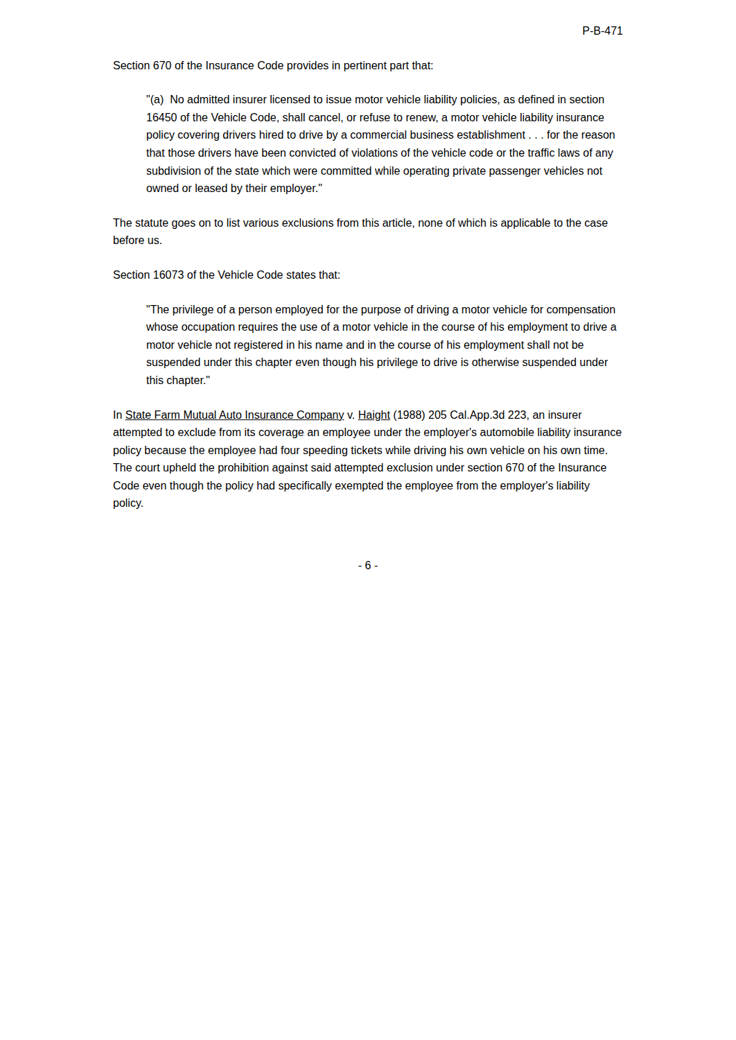P-B-471
Section 670 of the Insurance Code provides in pertinent part that:
"(a) No admitted insurer licensed to issue motor vehicle liability policies, as defined in section 16450 of the Vehicle Code, shall cancel, or refuse to renew, a motor vehicle liability insurance policy covering drivers hired to drive by a commercial business establishment . . . for the reason that those drivers have been convicted of violations of the vehicle code or the traffic laws of any subdivision of the state which were committed while operating private passenger vehicles not owned or leased by their employer."
The statute goes on to list various exclusions from this article, none of which is applicable to the case before us.
Section 16073 of the Vehicle Code states that:
"The privilege of a person employed for the purpose of driving a motor vehicle for compensation whose occupation requires the use of a motor vehicle in the course of his employment to drive a motor vehicle not registered in his name and in the course of his employment shall not be suspended under this chapter even though his privilege to drive is otherwise suspended under this chapter."
In State Farm Mutual Auto Insurance Company v. Haight (1988) 205 Cal.App.3d 223, an insurer attempted to exclude from its coverage an employee under the employer's automobile liability insurance policy because the employee had four speeding tickets while driving his own vehicle on his own time. The court upheld the prohibition against said attempted exclusion under section 670 of the Insurance Code even though the policy had specifically exempted the employee from the employer's liability policy.
- 6 -